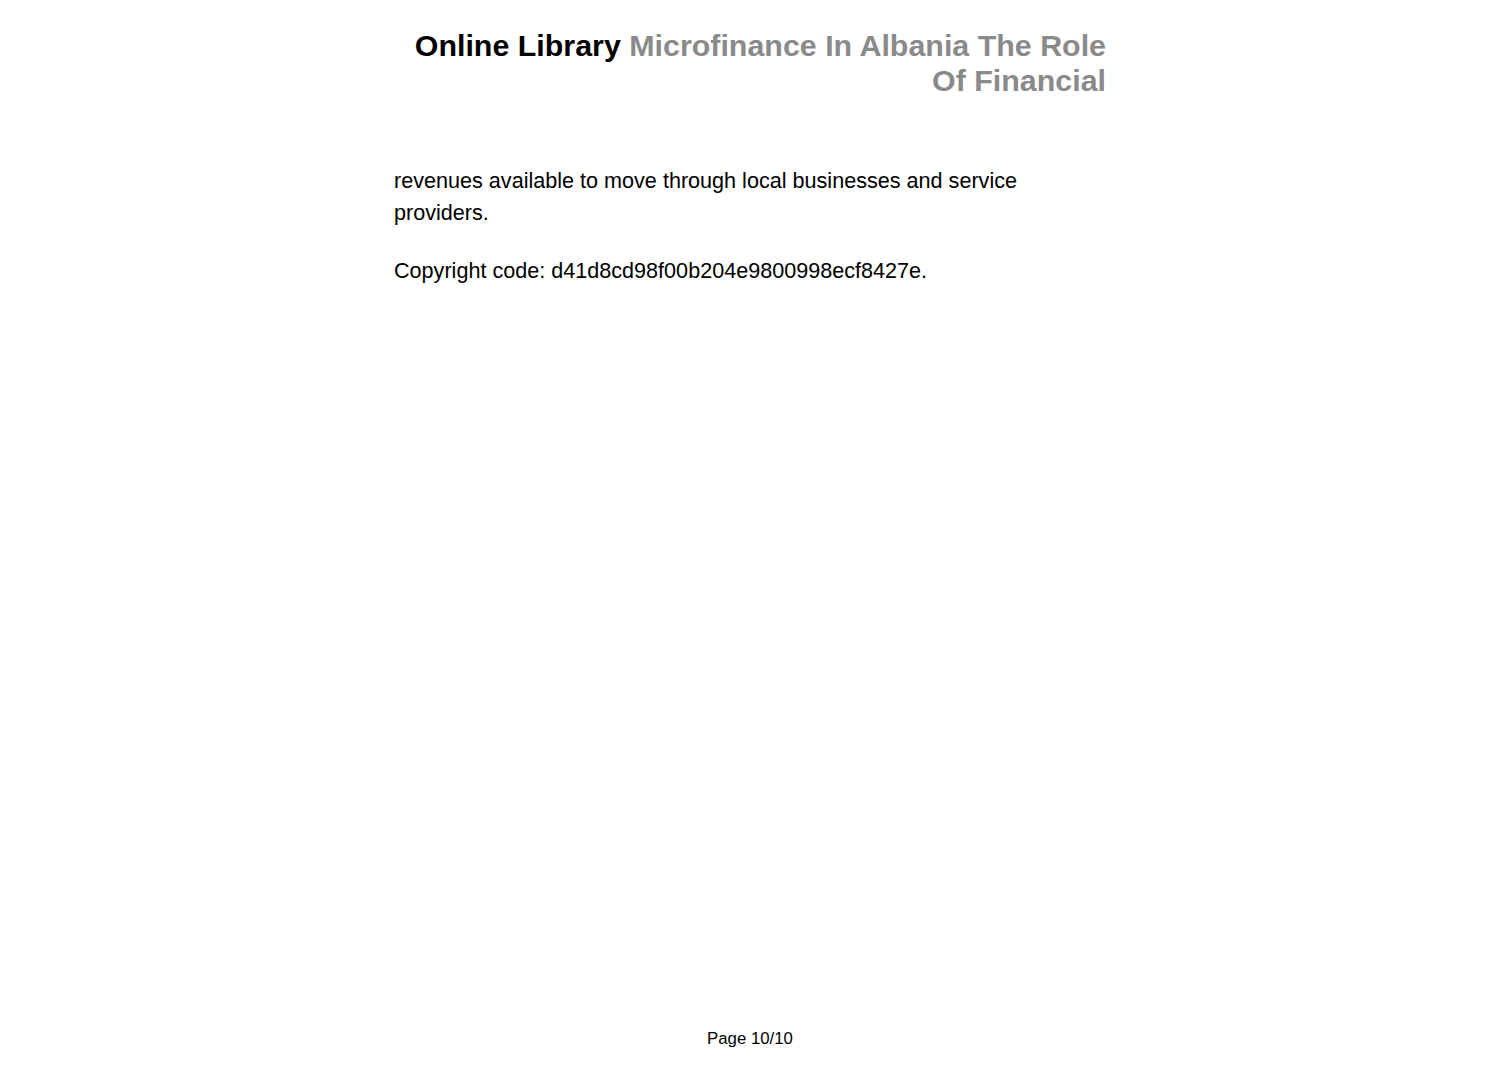Online Library Microfinance In Albania The Role Of Financial
revenues available to move through local businesses and service providers.
Copyright code: d41d8cd98f00b204e9800998ecf8427e.
Page 10/10